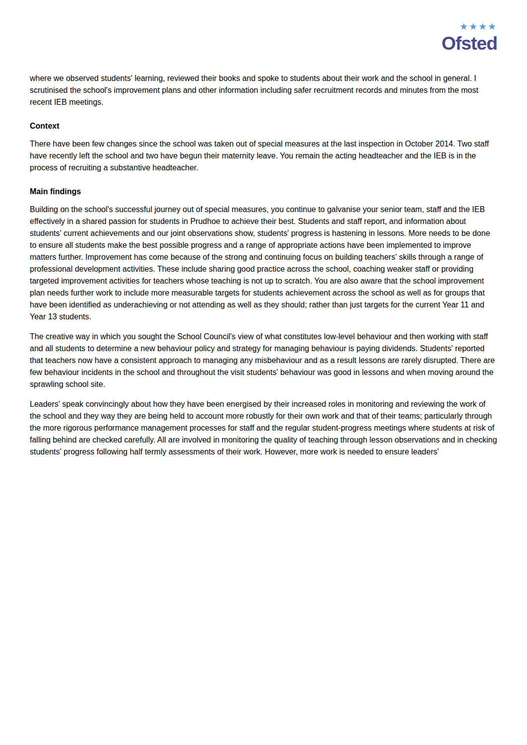★★★★ Ofsted
where we observed students' learning, reviewed their books and spoke to students about their work and the school in general. I scrutinised the school's improvement plans and other information including safer recruitment records and minutes from the most recent IEB meetings.
Context
There have been few changes since the school was taken out of special measures at the last inspection in October 2014. Two staff have recently left the school and two have begun their maternity leave. You remain the acting headteacher and the IEB is in the process of recruiting a substantive headteacher.
Main findings
Building on the school's successful journey out of special measures, you continue to galvanise your senior team, staff and the IEB effectively in a shared passion for students in Prudhoe to achieve their best. Students and staff report, and information about students' current achievements and our joint observations show, students' progress is hastening in lessons. More needs to be done to ensure all students make the best possible progress and a range of appropriate actions have been implemented to improve matters further. Improvement has come because of the strong and continuing focus on building teachers' skills through a range of professional development activities. These include sharing good practice across the school, coaching weaker staff or providing targeted improvement activities for teachers whose teaching is not up to scratch. You are also aware that the school improvement plan needs further work to include more measurable targets for students achievement across the school as well as for groups that have been identified as underachieving or not attending as well as they should; rather than just targets for the current Year 11 and Year 13 students.
The creative way in which you sought the School Council's view of what constitutes low-level behaviour and then working with staff and all students to determine a new behaviour policy and strategy for managing behaviour is paying dividends. Students' reported that teachers now have a consistent approach to managing any misbehaviour and as a result lessons are rarely disrupted. There are few behaviour incidents in the school and throughout the visit students' behaviour was good in lessons and when moving around the sprawling school site.
Leaders' speak convincingly about how they have been energised by their increased roles in monitoring and reviewing the work of the school and they way they are being held to account more robustly for their own work and that of their teams; particularly through the more rigorous performance management processes for staff and the regular student-progress meetings where students at risk of falling behind are checked carefully. All are involved in monitoring the quality of teaching through lesson observations and in checking students' progress following half termly assessments of their work. However, more work is needed to ensure leaders'